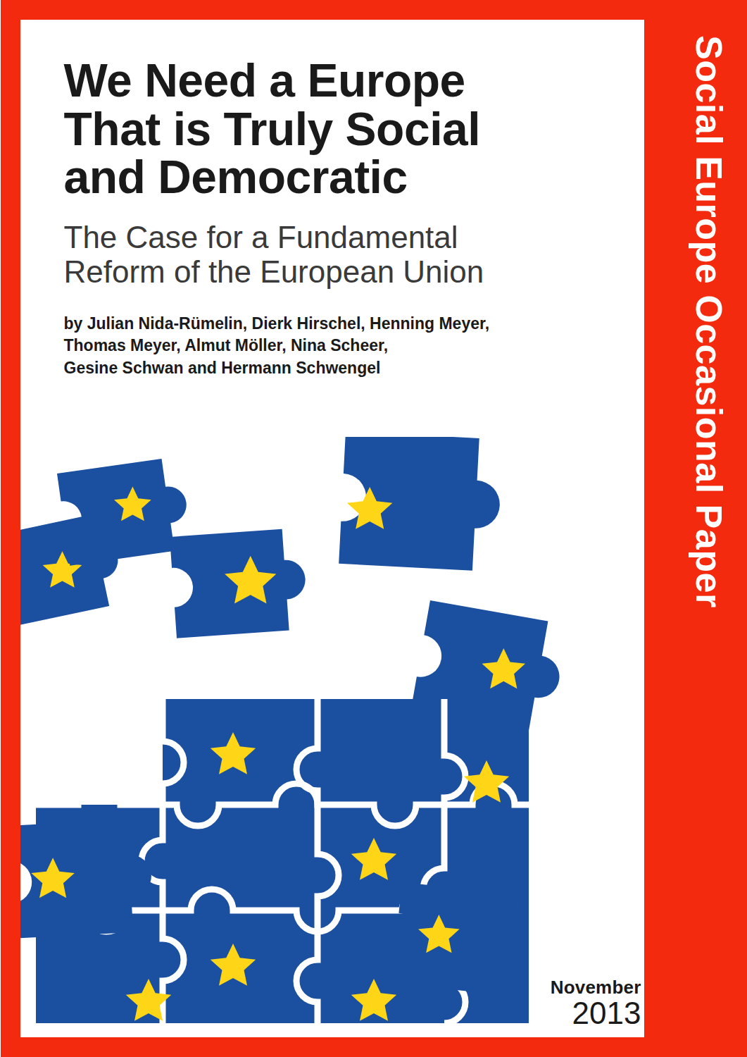We Need a Europe
That is Truly Social
and Democratic
The Case for a Fundamental
Reform of the European Union
by Julian Nida-Rümelin, Dierk Hirschel, Henning Meyer,
Thomas Meyer, Almut Möller, Nina Scheer,
Gesine Schwan and Hermann Schwengel
Social Europe Occasional Paper
November
2013